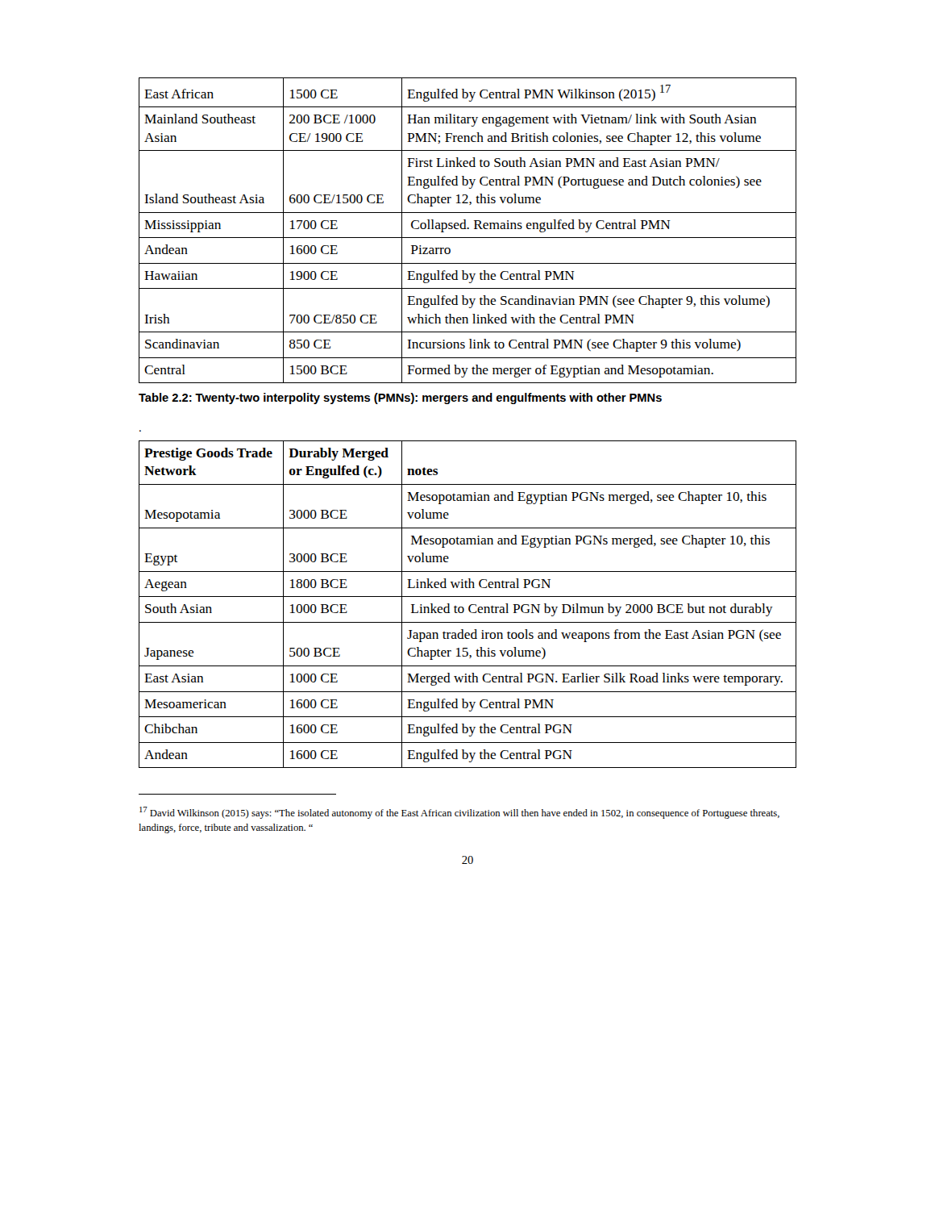| East African | 1500 CE | Engulfed by Central PMN Wilkinson (2015) 17 |
| Mainland Southeast Asian | 200 BCE /1000 CE/ 1900 CE | Han military engagement with Vietnam/ link with South Asian PMN; French and British colonies, see Chapter 12, this volume |
| Island Southeast Asia | 600 CE/1500 CE | First Linked to South Asian PMN and East Asian PMN/ Engulfed by Central PMN (Portuguese and Dutch colonies) see Chapter 12, this volume |
| Mississippian | 1700 CE | Collapsed. Remains engulfed by Central PMN |
| Andean | 1600 CE | Pizarro |
| Hawaiian | 1900 CE | Engulfed by the Central PMN |
| Irish | 700 CE/850 CE | Engulfed by the Scandinavian PMN (see Chapter 9, this volume) which then linked with the Central PMN |
| Scandinavian | 850 CE | Incursions link to Central PMN (see Chapter 9 this volume) |
| Central | 1500 BCE | Formed by the merger of Egyptian and Mesopotamian. |
Table 2.2: Twenty-two interpolity systems (PMNs): mergers and engulfments with other PMNs
.
| Prestige Goods Trade Network | Durably Merged or Engulfed (c.) | notes |
| --- | --- | --- |
| Mesopotamia | 3000 BCE | Mesopotamian and Egyptian PGNs merged, see Chapter 10, this volume |
| Egypt | 3000 BCE | Mesopotamian and Egyptian PGNs merged, see Chapter 10, this volume |
| Aegean | 1800 BCE | Linked with Central PGN |
| South Asian | 1000 BCE | Linked to Central PGN by Dilmun by 2000 BCE but not durably |
| Japanese | 500 BCE | Japan traded iron tools and weapons from the East Asian PGN (see Chapter 15, this volume) |
| East Asian | 1000 CE | Merged with Central PGN. Earlier Silk Road links were temporary. |
| Mesoamerican | 1600 CE | Engulfed by Central PMN |
| Chibchan | 1600 CE | Engulfed by the Central PGN |
| Andean | 1600 CE | Engulfed by the Central PGN |
17 David Wilkinson (2015) says: “The isolated autonomy of the East African civilization will then have ended in 1502, in consequence of Portuguese threats, landings, force, tribute and vassalization. “
20